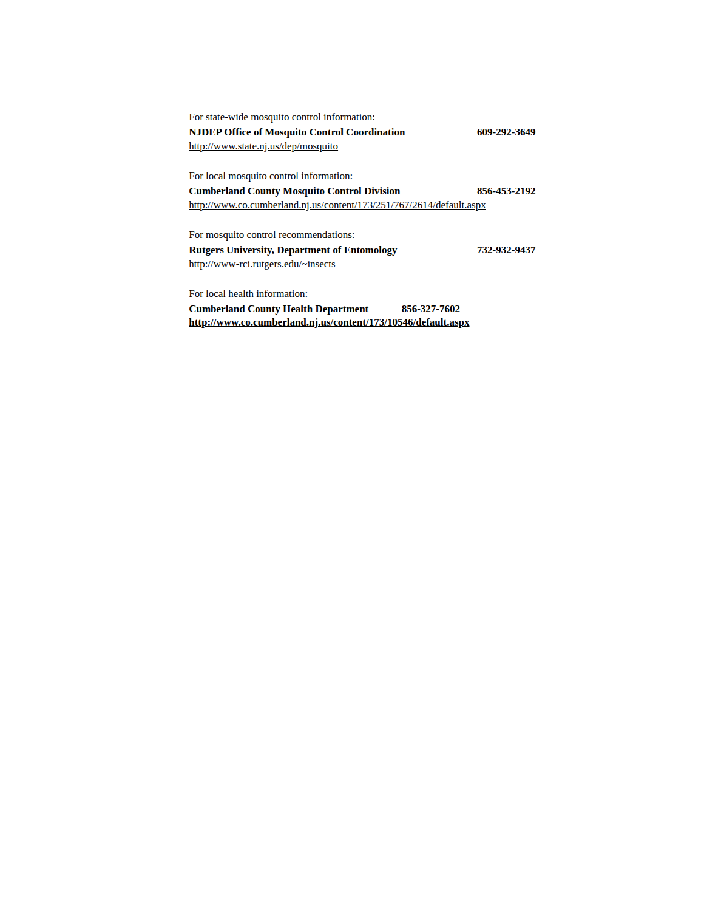For state-wide mosquito control information:
NJDEP Office of Mosquito Control Coordination 609-292-3649
http://www.state.nj.us/dep/mosquito
For local mosquito control information:
Cumberland County Mosquito Control Division 856-453-2192
http://www.co.cumberland.nj.us/content/173/251/767/2614/default.aspx
For mosquito control recommendations:
Rutgers University, Department of Entomology 732-932-9437
http://www-rci.rutgers.edu/~insects
For local health information:
Cumberland County Health Department 856-327-7602
http://www.co.cumberland.nj.us/content/173/10546/default.aspx